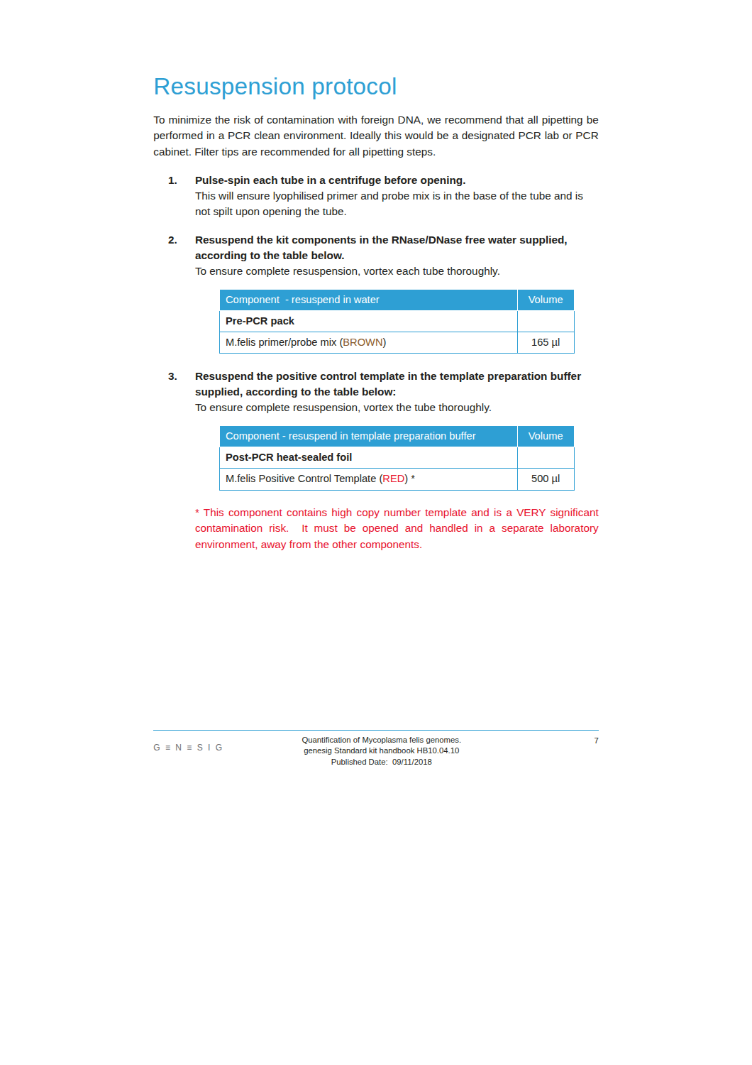Resuspension protocol
To minimize the risk of contamination with foreign DNA, we recommend that all pipetting be performed in a PCR clean environment. Ideally this would be a designated PCR lab or PCR cabinet. Filter tips are recommended for all pipetting steps.
Pulse-spin each tube in a centrifuge before opening.
This will ensure lyophilised primer and probe mix is in the base of the tube and is
not spilt upon opening the tube.
Resuspend the kit components in the RNase/DNase free water supplied, according to the table below.
To ensure complete resuspension, vortex each tube thoroughly.
| Component - resuspend in water | Volume |
| --- | --- |
| Pre-PCR pack | |
| M.felis primer/probe mix ( BROWN ) | 165 µl |
Resuspend the positive control template in the template preparation buffer supplied, according to the table below:
To ensure complete resuspension, vortex the tube thoroughly.
| Component - resuspend in template preparation buffer | Volume |
| --- | --- |
| Post-PCR heat-sealed foil | |
| M.felis Positive Control Template ( RED ) * | 500 µl |
* This component contains high copy number template and is a VERY significant contamination risk. It must be opened and handled in a separate laboratory environment, away from the other components.
G ≡ N ≡ S I G
Quantification of Mycoplasma felis genomes.
genesig Standard kit handbook HB10.04.10
Published Date: 09/11/2018
7